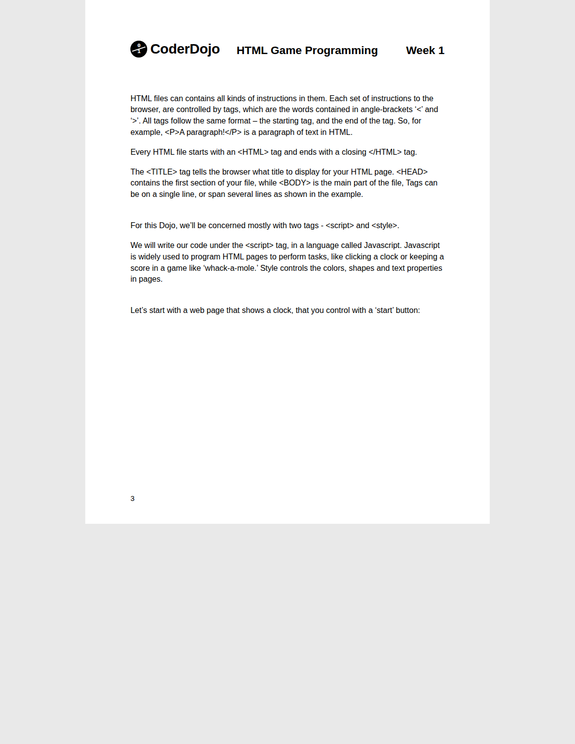CoderDojo
HTML Game Programming
Week 1
HTML files can contains all kinds of instructions in them. Each set of instructions to the browser, are controlled by tags, which are the words contained in angle-brackets ‘<’ and ‘>’. All tags follow the same format – the starting tag, and the end of the tag. So, for example, <P>A paragraph!</P> is a paragraph of text in HTML.
Every HTML file starts with an <HTML> tag and ends with a closing </HTML> tag.
The <TITLE> tag tells the browser what title to display for your HTML page. <HEAD> contains the first section of your file, while <BODY> is the main part of the file, Tags can be on a single line, or span several lines as shown in the example.
For this Dojo, we’ll be concerned mostly with two tags - <script> and <style>.
We will write our code under the <script> tag, in a language called Javascript. Javascript is widely used to program HTML pages to perform tasks, like clicking a clock or keeping a score in a game like ‘whack-a-mole.’ Style controls the colors, shapes and text properties in pages.
Let’s start with a web page that shows a clock, that you control with a ‘start’ button:
3